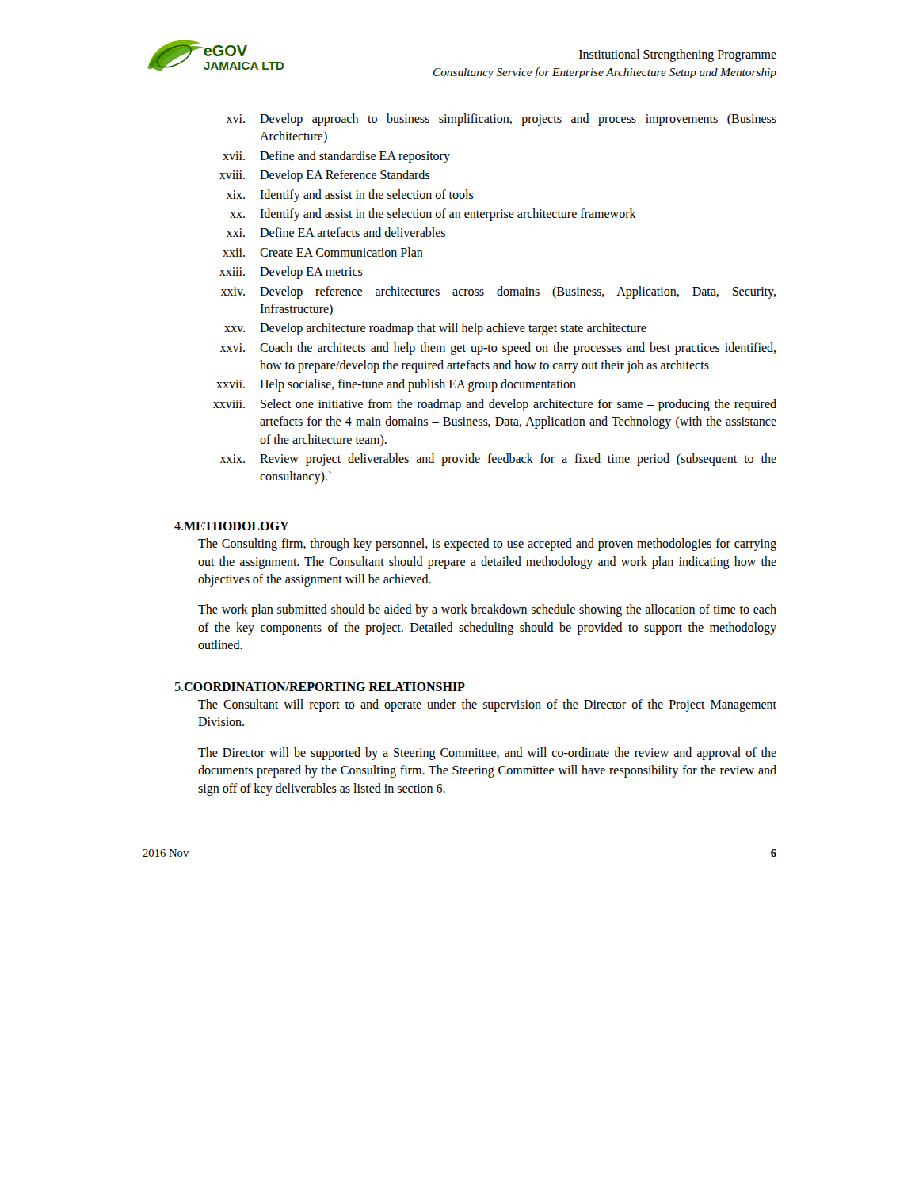eGOV JAMAICA LTD
Institutional Strengthening Programme
Consultancy Service for Enterprise Architecture Setup and Mentorship
xvi. Develop approach to business simplification, projects and process improvements (Business Architecture)
xvii. Define and standardise EA repository
xviii. Develop EA Reference Standards
xix. Identify and assist in the selection of tools
xx. Identify and assist in the selection of an enterprise architecture framework
xxi. Define EA artefacts and deliverables
xxii. Create EA Communication Plan
xxiii. Develop EA metrics
xxiv. Develop reference architectures across domains (Business, Application, Data, Security, Infrastructure)
xxv. Develop architecture roadmap that will help achieve target state architecture
xxvi. Coach the architects and help them get up-to speed on the processes and best practices identified, how to prepare/develop the required artefacts and how to carry out their job as architects
xxvii. Help socialise, fine-tune and publish EA group documentation
xxviii. Select one initiative from the roadmap and develop architecture for same – producing the required artefacts for the 4 main domains – Business, Data, Application and Technology (with the assistance of the architecture team).
xxix. Review project deliverables and provide feedback for a fixed time period (subsequent to the consultancy).`
4. Methodology
The Consulting firm, through key personnel, is expected to use accepted and proven methodologies for carrying out the assignment. The Consultant should prepare a detailed methodology and work plan indicating how the objectives of the assignment will be achieved.
The work plan submitted should be aided by a work breakdown schedule showing the allocation of time to each of the key components of the project. Detailed scheduling should be provided to support the methodology outlined.
5. Coordination/Reporting Relationship
The Consultant will report to and operate under the supervision of the Director of the Project Management Division.
The Director will be supported by a Steering Committee, and will co-ordinate the review and approval of the documents prepared by the Consulting firm. The Steering Committee will have responsibility for the review and sign off of key deliverables as listed in section 6.
2016 Nov
6